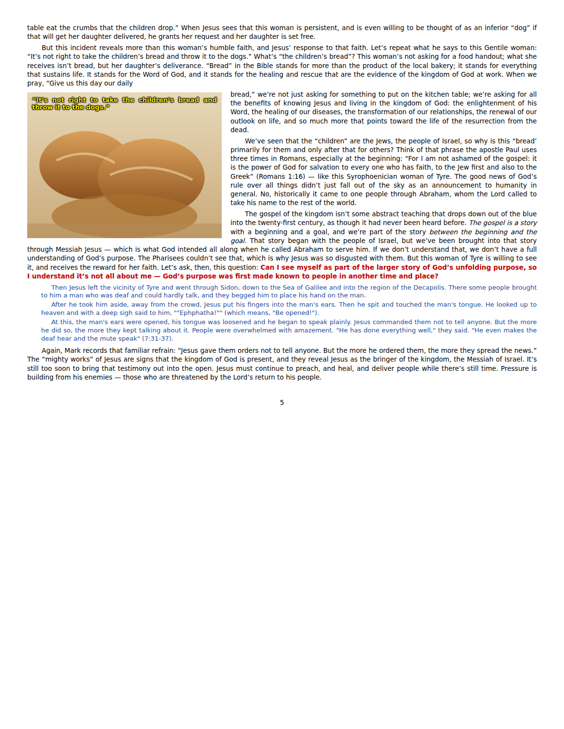table eat the crumbs that the children drop.” When Jesus sees that this woman is persistent, and is even willing to be thought of as an inferior “dog” if that will get her daughter delivered, he grants her request and her daughter is set free.
But this incident reveals more than this woman’s humble faith, and Jesus’ response to that faith. Let’s repeat what he says to this Gentile woman: “It’s not right to take the children’s bread and throw it to the dogs.” What’s “the children’s bread”? This woman’s not asking for a food handout; what she receives isn’t bread, but her daughter’s deliverance. “Bread” in the Bible stands for more than the product of the local bakery; it stands for everything that sustains life. It stands for the Word of God, and it stands for the healing and rescue that are the evidence of the kingdom of God at work. When we pray, “Give us this day our daily
“It’s not right to take the children’s bread and throw it to the dogs.”
bread,” we’re not just asking for something to put on the kitchen table; we’re asking for all the benefits of knowing Jesus and living in the kingdom of God: the enlightenment of his Word, the healing of our diseases, the transformation of our relationships, the renewal of our outlook on life, and so much more that points toward the life of the resurrection from the dead.
We’ve seen that the “children” are the Jews, the people of Israel, so why is this “bread’ primarily for them and only after that for others? Think of that phrase the apostle Paul uses three times in Romans, especially at the beginning: “For I am not ashamed of the gospel: it is the power of God for salvation to every one who has faith, to the Jew first and also to the Greek” (Romans 1:16) — like this Syrophoenician woman of Tyre. The good news of God’s rule over all things didn’t just fall out of the sky as an announcement to humanity in general. No, historically it came to one people through Abraham, whom the Lord called to take his name to the rest of the world.
The gospel of the kingdom isn’t some abstract teaching that drops down out of the blue into the twenty-first century, as though it had never been heard before. The gospel is a story with a beginning and a goal, and we’re part of the story between the beginning and the goal. That story began with the people of Israel, but we’ve been brought into that story through Messiah Jesus — which is what God intended all along when he called Abraham to serve him. If we don’t understand that, we don’t have a full understanding of God’s purpose. The Pharisees couldn’t see that, which is why Jesus was so disgusted with them. But this woman of Tyre is willing to see it, and receives the reward for her faith. Let’s ask, then, this question: Can I see myself as part of the larger story of God’s unfolding purpose, so I understand it’s not all about me — God’s purpose was first made known to people in another time and place?
Then Jesus left the vicinity of Tyre and went through Sidon, down to the Sea of Galilee and into the region of the Decapolis. There some people brought to him a man who was deaf and could hardly talk, and they begged him to place his hand on the man.
After he took him aside, away from the crowd, Jesus put his fingers into the man's ears. Then he spit and touched the man's tongue. He looked up to heaven and with a deep sigh said to him, ""Ephphatha!"" (which means, "Be opened!").
At this, the man's ears were opened, his tongue was loosened and he began to speak plainly. Jesus commanded them not to tell anyone. But the more he did so, the more they kept talking about it. People were overwhelmed with amazement. "He has done everything well," they said. "He even makes the deaf hear and the mute speak" (7:31-37).
Again, Mark records that familiar refrain: “Jesus gave them orders not to tell anyone. But the more he ordered them, the more they spread the news.” The “mighty works” of Jesus are signs that the kingdom of God is present, and they reveal Jesus as the bringer of the kingdom, the Messiah of Israel. It’s still too soon to bring that testimony out into the open. Jesus must continue to preach, and heal, and deliver people while there’s still time. Pressure is building from his enemies — those who are threatened by the Lord’s return to his people.
5